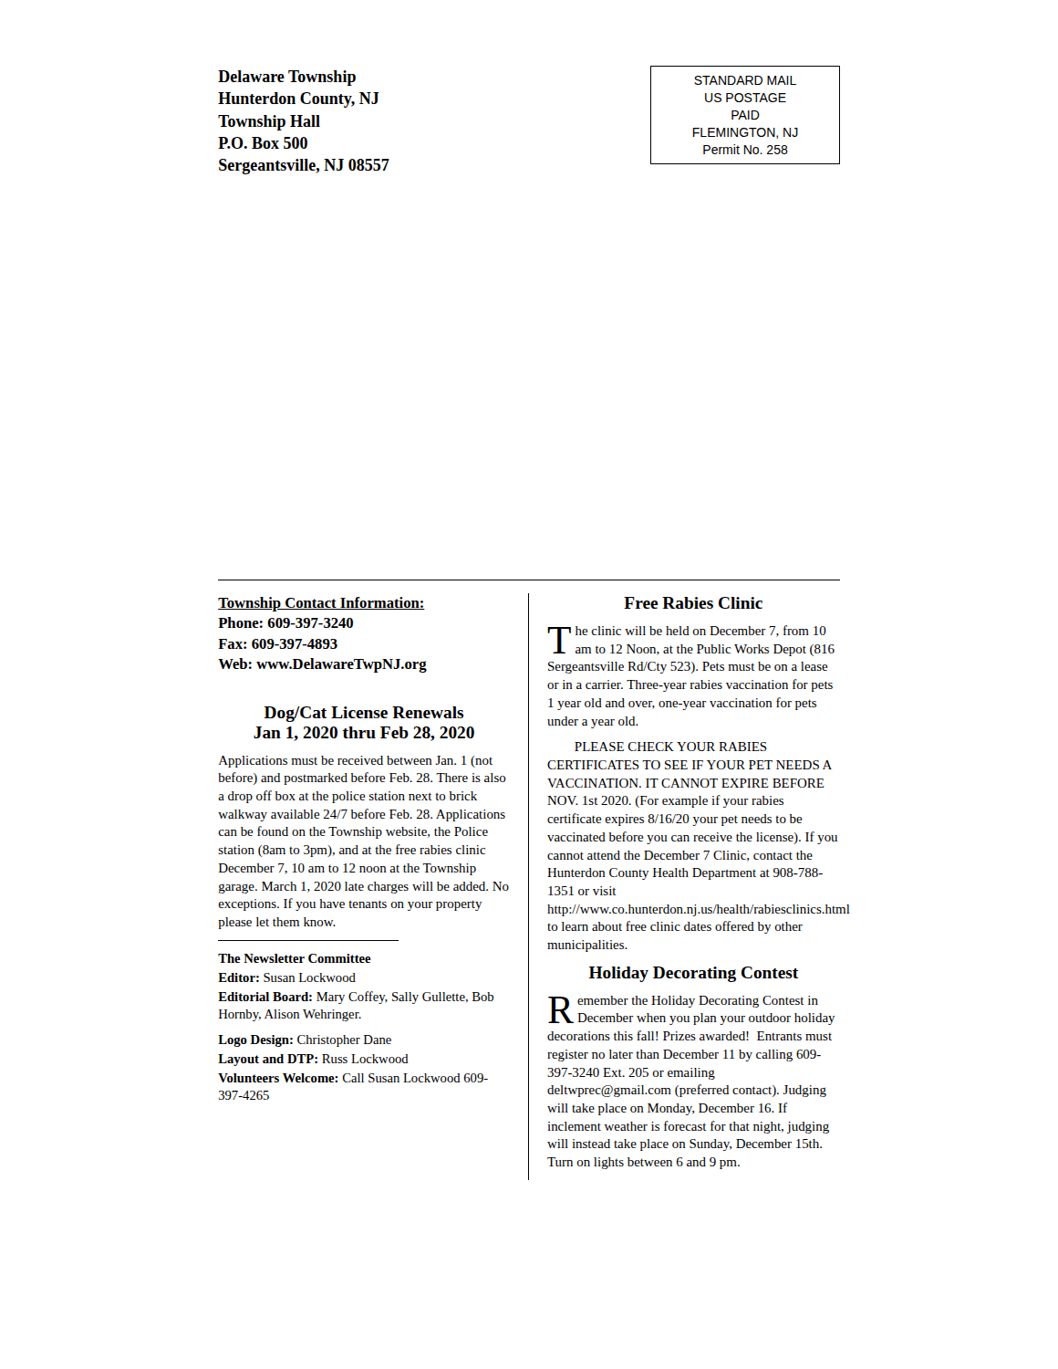Delaware Township
Hunterdon County, NJ
Township Hall
P.O. Box 500
Sergeantsville, NJ 08557
STANDARD MAIL
US POSTAGE
PAID
FLEMINGTON, NJ
Permit No. 258
Township Contact Information:
Phone: 609-397-3240
Fax: 609-397-4893
Web: www.DelawareTwpNJ.org
Dog/Cat License Renewals
Jan 1, 2020 thru Feb 28, 2020
Applications must be received between Jan. 1 (not before) and postmarked before Feb. 28. There is also a drop off box at the police station next to brick walkway available 24/7 before Feb. 28. Applications can be found on the Township website, the Police station (8am to 3pm), and at the free rabies clinic December 7, 10 am to 12 noon at the Township garage. March 1, 2020 late charges will be added. No exceptions. If you have tenants on your property please let them know.
The Newsletter Committee
Editor: Susan Lockwood
Editorial Board: Mary Coffey, Sally Gullette, Bob Hornby, Alison Wehringer.
Logo Design: Christopher Dane
Layout and DTP: Russ Lockwood
Volunteers Welcome: Call Susan Lockwood 609-397-4265
Free Rabies Clinic
The clinic will be held on December 7, from 10 am to 12 Noon, at the Public Works Depot (816 Sergeantsville Rd/Cty 523). Pets must be on a lease or in a carrier. Three-year rabies vaccination for pets 1 year old and over, one-year vaccination for pets under a year old.
PLEASE CHECK YOUR RABIES CERTIFICATES TO SEE IF YOUR PET NEEDS A VACCINATION. IT CANNOT EXPIRE BEFORE NOV. 1st 2020. (For example if your rabies certificate expires 8/16/20 your pet needs to be vaccinated before you can receive the license). If you cannot attend the December 7 Clinic, contact the Hunterdon County Health Department at 908-788-1351 or visit http://www.co.hunterdon.nj.us/health/rabiesclinics.html to learn about free clinic dates offered by other municipalities.
Holiday Decorating Contest
Remember the Holiday Decorating Contest in December when you plan your outdoor holiday decorations this fall! Prizes awarded! Entrants must register no later than December 11 by calling 609-397-3240 Ext. 205 or emailing deltwprec@gmail.com (preferred contact). Judging will take place on Monday, December 16. If inclement weather is forecast for that night, judging will instead take place on Sunday, December 15th. Turn on lights between 6 and 9 pm.